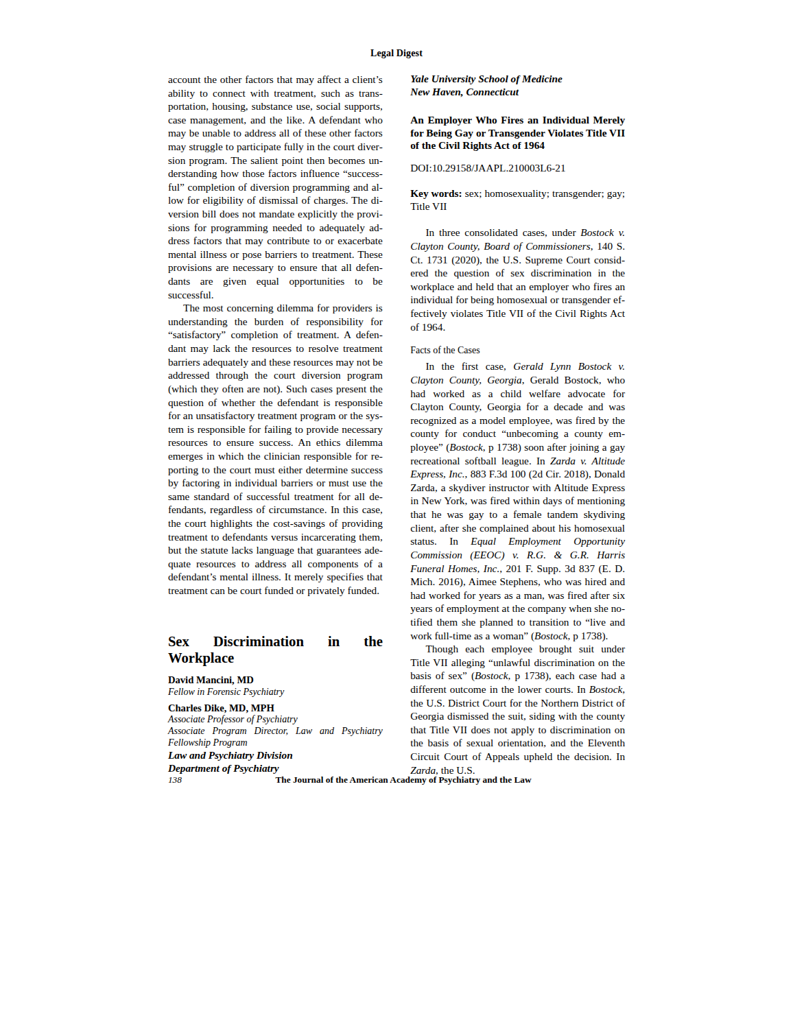Legal Digest
account the other factors that may affect a client’s ability to connect with treatment, such as transportation, housing, substance use, social supports, case management, and the like. A defendant who may be unable to address all of these other factors may struggle to participate fully in the court diversion program. The salient point then becomes understanding how those factors influence “successful” completion of diversion programming and allow for eligibility of dismissal of charges. The diversion bill does not mandate explicitly the provisions for programming needed to adequately address factors that may contribute to or exacerbate mental illness or pose barriers to treatment. These provisions are necessary to ensure that all defendants are given equal opportunities to be successful.
The most concerning dilemma for providers is understanding the burden of responsibility for “satisfactory” completion of treatment. A defendant may lack the resources to resolve treatment barriers adequately and these resources may not be addressed through the court diversion program (which they often are not). Such cases present the question of whether the defendant is responsible for an unsatisfactory treatment program or the system is responsible for failing to provide necessary resources to ensure success. An ethics dilemma emerges in which the clinician responsible for reporting to the court must either determine success by factoring in individual barriers or must use the same standard of successful treatment for all defendants, regardless of circumstance. In this case, the court highlights the cost-savings of providing treatment to defendants versus incarcerating them, but the statute lacks language that guarantees adequate resources to address all components of a defendant’s mental illness. It merely specifies that treatment can be court funded or privately funded.
Sex Discrimination in the Workplace
David Mancini, MD
Fellow in Forensic Psychiatry
Charles Dike, MD, MPH
Associate Professor of Psychiatry
Associate Program Director, Law and Psychiatry Fellowship Program
Law and Psychiatry Division
Department of Psychiatry
Yale University School of Medicine
New Haven, Connecticut
An Employer Who Fires an Individual Merely for Being Gay or Transgender Violates Title VII of the Civil Rights Act of 1964
DOI:10.29158/JAAPL.210003L6-21
Key words: sex; homosexuality; transgender; gay; Title VII
In three consolidated cases, under Bostock v. Clayton County, Board of Commissioners, 140 S. Ct. 1731 (2020), the U.S. Supreme Court considered the question of sex discrimination in the workplace and held that an employer who fires an individual for being homosexual or transgender effectively violates Title VII of the Civil Rights Act of 1964.
Facts of the Cases
In the first case, Gerald Lynn Bostock v. Clayton County, Georgia, Gerald Bostock, who had worked as a child welfare advocate for Clayton County, Georgia for a decade and was recognized as a model employee, was fired by the county for conduct “unbecoming a county employee” (Bostock, p 1738) soon after joining a gay recreational softball league. In Zarda v. Altitude Express, Inc., 883 F.3d 100 (2d Cir. 2018), Donald Zarda, a skydiver instructor with Altitude Express in New York, was fired within days of mentioning that he was gay to a female tandem skydiving client, after she complained about his homosexual status. In Equal Employment Opportunity Commission (EEOC) v. R.G. & G.R. Harris Funeral Homes, Inc., 201 F. Supp. 3d 837 (E. D. Mich. 2016), Aimee Stephens, who was hired and had worked for years as a man, was fired after six years of employment at the company when she notified them she planned to transition to “live and work full-time as a woman” (Bostock, p 1738).
Though each employee brought suit under Title VII alleging “unlawful discrimination on the basis of sex” (Bostock, p 1738), each case had a different outcome in the lower courts. In Bostock, the U.S. District Court for the Northern District of Georgia dismissed the suit, siding with the county that Title VII does not apply to discrimination on the basis of sexual orientation, and the Eleventh Circuit Court of Appeals upheld the decision. In Zarda, the U.S.
138
The Journal of the American Academy of Psychiatry and the Law